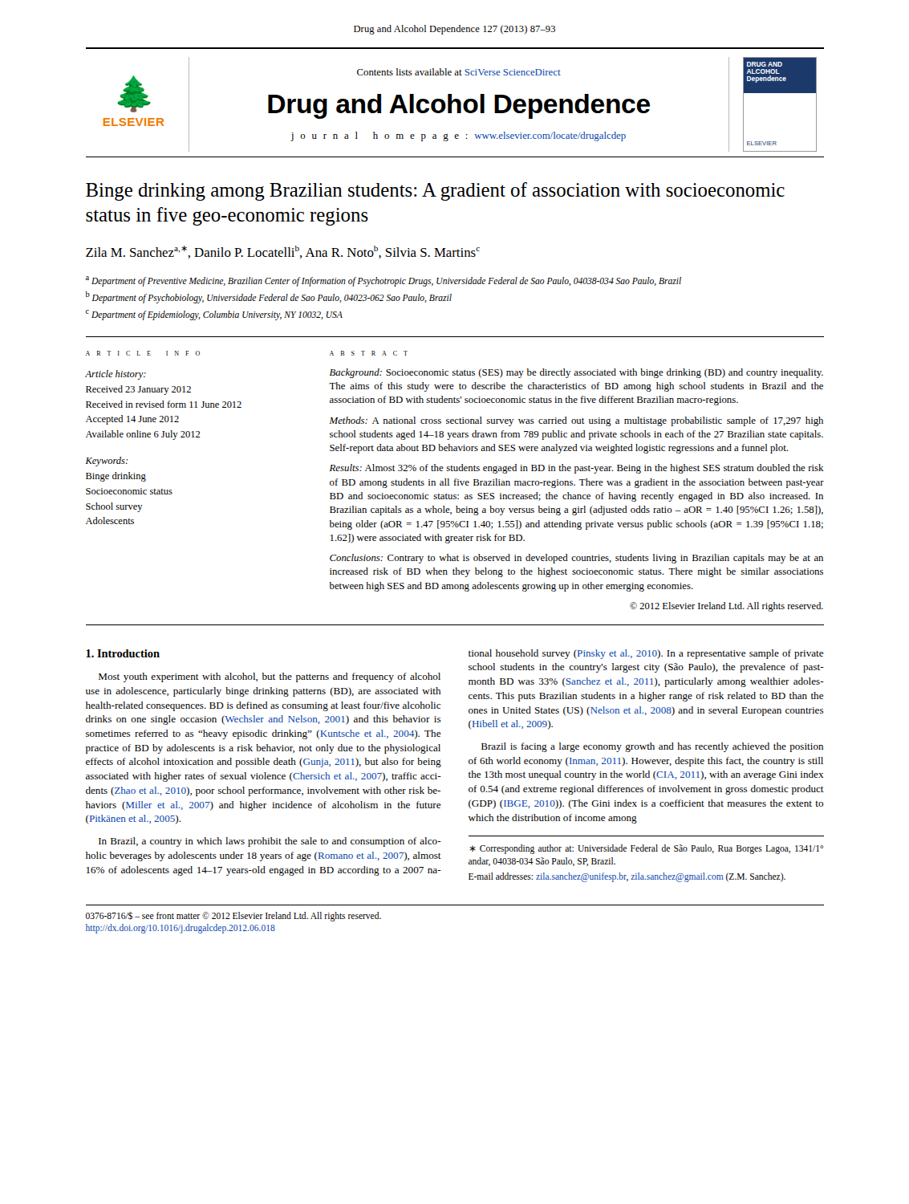Drug and Alcohol Dependence 127 (2013) 87–93
🌲
ELSEVIER
Contents lists available at SciVerse ScienceDirect
Drug and Alcohol Dependence
j o u r n a l h o m e p a g e : www.elsevier.com/locate/drugalcdep
DRUG AND ALCOHOL
Dependence
ELSEVIER
Binge drinking among Brazilian students: A gradient of association with socioeconomic status in five geo-economic regions
Zila M. Sancheza,∗, Danilo P. Locatellib, Ana R. Notob, Silvia S. Martinsc
a Department of Preventive Medicine, Brazilian Center of Information of Psychotropic Drugs, Universidade Federal de Sao Paulo, 04038-034 Sao Paulo, Brazil
b Department of Psychobiology, Universidade Federal de Sao Paulo, 04023-062 Sao Paulo, Brazil
c Department of Epidemiology, Columbia University, NY 10032, USA
a r t i c l e i n f o
Article history:
Received 23 January 2012
Received in revised form 11 June 2012
Accepted 14 June 2012
Available online 6 July 2012
Keywords:
Binge drinking
Socioeconomic status
School survey
Adolescents
a b s t r a c t
Background: Socioeconomic status (SES) may be directly associated with binge drinking (BD) and country inequality. The aims of this study were to describe the characteristics of BD among high school students in Brazil and the association of BD with students' socioeconomic status in the five different Brazilian macro-regions.
Methods: A national cross sectional survey was carried out using a multistage probabilistic sample of 17,297 high school students aged 14–18 years drawn from 789 public and private schools in each of the 27 Brazilian state capitals. Self-report data about BD behaviors and SES were analyzed via weighted logistic regressions and a funnel plot.
Results: Almost 32% of the students engaged in BD in the past-year. Being in the highest SES stratum doubled the risk of BD among students in all five Brazilian macro-regions. There was a gradient in the association between past-year BD and socioeconomic status: as SES increased; the chance of having recently engaged in BD also increased. In Brazilian capitals as a whole, being a boy versus being a girl (adjusted odds ratio – aOR = 1.40 [95%CI 1.26; 1.58]), being older (aOR = 1.47 [95%CI 1.40; 1.55]) and attending private versus public schools (aOR = 1.39 [95%CI 1.18; 1.62]) were associated with greater risk for BD.
Conclusions: Contrary to what is observed in developed countries, students living in Brazilian capitals may be at an increased risk of BD when they belong to the highest socioeconomic status. There might be similar associations between high SES and BD among adolescents growing up in other emerging economies.
© 2012 Elsevier Ireland Ltd. All rights reserved.
1. Introduction
Most youth experiment with alcohol, but the patterns and frequency of alcohol use in adolescence, particularly binge drinking patterns (BD), are associated with health-related consequences. BD is defined as consuming at least four/five alcoholic drinks on one single occasion (Wechsler and Nelson, 2001) and this behavior is sometimes referred to as “heavy episodic drinking” (Kuntsche et al., 2004). The practice of BD by adolescents is a risk behavior, not only due to the physiological effects of alcohol intoxication and possible death (Gunja, 2011), but also for being associated with higher rates of sexual violence (Chersich et al., 2007), traffic accidents (Zhao et al., 2010), poor school performance, involvement with other risk behaviors (Miller et al., 2007) and higher incidence of alcoholism in the future (Pitkänen et al., 2005).
In Brazil, a country in which laws prohibit the sale to and consumption of alcoholic beverages by adolescents under 18 years of age (Romano et al., 2007), almost 16% of adolescents aged 14–17 years-old engaged in BD according to a 2007 national household survey (Pinsky et al., 2010). In a representative sample of private school students in the country's largest city (São Paulo), the prevalence of past-month BD was 33% (Sanchez et al., 2011), particularly among wealthier adolescents. This puts Brazilian students in a higher range of risk related to BD than the ones in United States (US) (Nelson et al., 2008) and in several European countries (Hibell et al., 2009).
Brazil is facing a large economy growth and has recently achieved the position of 6th world economy (Inman, 2011). However, despite this fact, the country is still the 13th most unequal country in the world (CIA, 2011), with an average Gini index of 0.54 (and extreme regional differences of involvement in gross domestic product (GDP) (IBGE, 2010)). (The Gini index is a coefficient that measures the extent to which the distribution of income among
∗ Corresponding author at: Universidade Federal de São Paulo, Rua Borges Lagoa, 1341/1° andar, 04038-034 São Paulo, SP, Brazil.
E-mail addresses: zila.sanchez@unifesp.br, zila.sanchez@gmail.com (Z.M. Sanchez).
0376-8716/$ – see front matter © 2012 Elsevier Ireland Ltd. All rights reserved.
http://dx.doi.org/10.1016/j.drugalcdep.2012.06.018